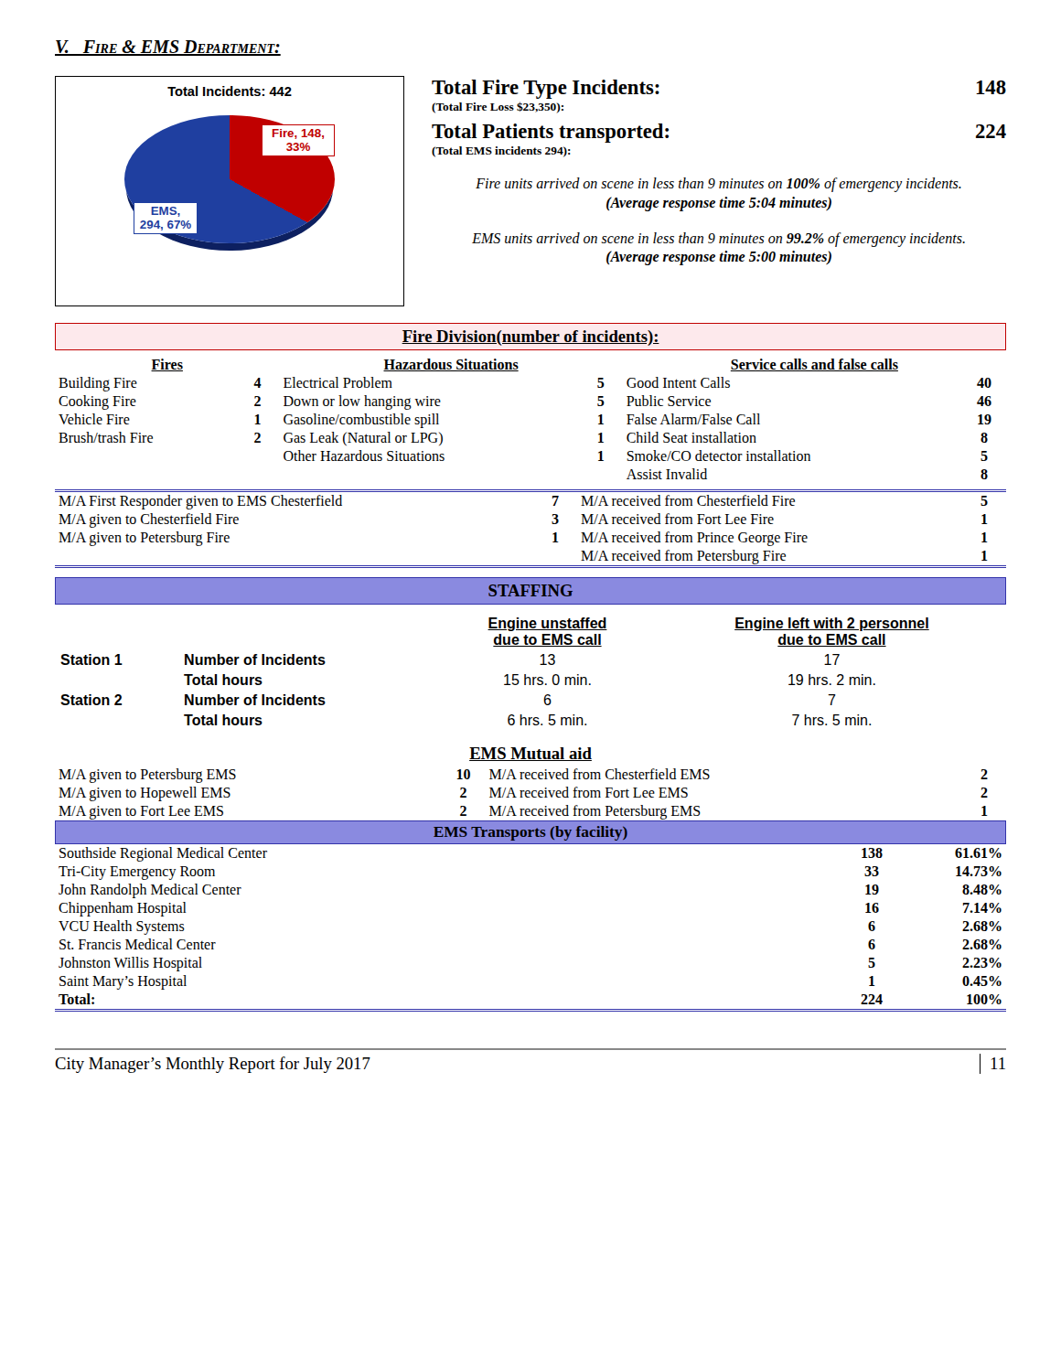V. Fire & EMS Department:
Total Incidents: 442
Fire, 148, 33%
EMS,
294, 67%
Total Fire Type Incidents: 148
(Total Fire Loss $23,350):
Total Patients transported: 224
(Total EMS incidents 294):
Fire units arrived on scene in less than 9 minutes on 100% of emergency incidents.
(Average response time 5:04 minutes)
EMS units arrived on scene in less than 9 minutes on 99.2% of emergency incidents.
(Average response time 5:00 minutes)
| Fire Division(number of incidents): |
| Fires | Hazardous Situations | Service calls and false calls |
| Building Fire | 4 | Electrical Problem | 5 | Good Intent Calls | 40 |
| Cooking Fire | 2 | Down or low hanging wire | 5 | Public Service | 46 |
| Vehicle Fire | 1 | Gasoline/combustible spill | 1 | False Alarm/False Call | 19 |
| Brush/trash Fire | 2 | Gas Leak (Natural or LPG) | 1 | Child Seat installation | 8 |
| | | Other Hazardous Situations | 1 | Smoke/CO detector installation | 5 |
| | | | | Assist Invalid | 8 |
| M/A First Responder given to EMS Chesterfield | 7 | M/A received from Chesterfield Fire | 5 |
| M/A given to Chesterfield Fire | 3 | M/A received from Fort Lee Fire | 1 |
| M/A given to Petersburg Fire | 1 | M/A received from Prince George Fire | 1 |
| | | M/A received from Petersburg Fire | 1 |
| STAFFING |
| | | Engine unstaffed due to EMS call | Engine left with 2 personnel due to EMS call |
| Station 1 | Number of Incidents | 13 | 17 |
| | Total hours | 15 hrs. 0 min. | 19 hrs. 2 min. |
| Station 2 | Number of Incidents | 6 | 7 |
| | Total hours | 6 hrs. 5 min. | 7 hrs. 5 min. |
EMS Mutual aid
| M/A given to Petersburg EMS | 10 | M/A received from Chesterfield EMS | 2 |
| M/A given to Hopewell EMS | 2 | M/A received from Fort Lee EMS | 2 |
| M/A given to Fort Lee EMS | 2 | M/A received from Petersburg EMS | 1 |
| EMS Transports (by facility) |
| Southside Regional Medical Center | 138 | 61.61% |
| Tri-City Emergency Room | 33 | 14.73% |
| John Randolph Medical Center | 19 | 8.48% |
| Chippenham Hospital | 16 | 7.14% |
| VCU Health Systems | 6 | 2.68% |
| St. Francis Medical Center | 6 | 2.68% |
| Johnston Willis Hospital | 5 | 2.23% |
| Saint Mary’s Hospital | 1 | 0.45% |
| Total: | 224 | 100% |
City Manager’s Monthly Report for July 2017
11